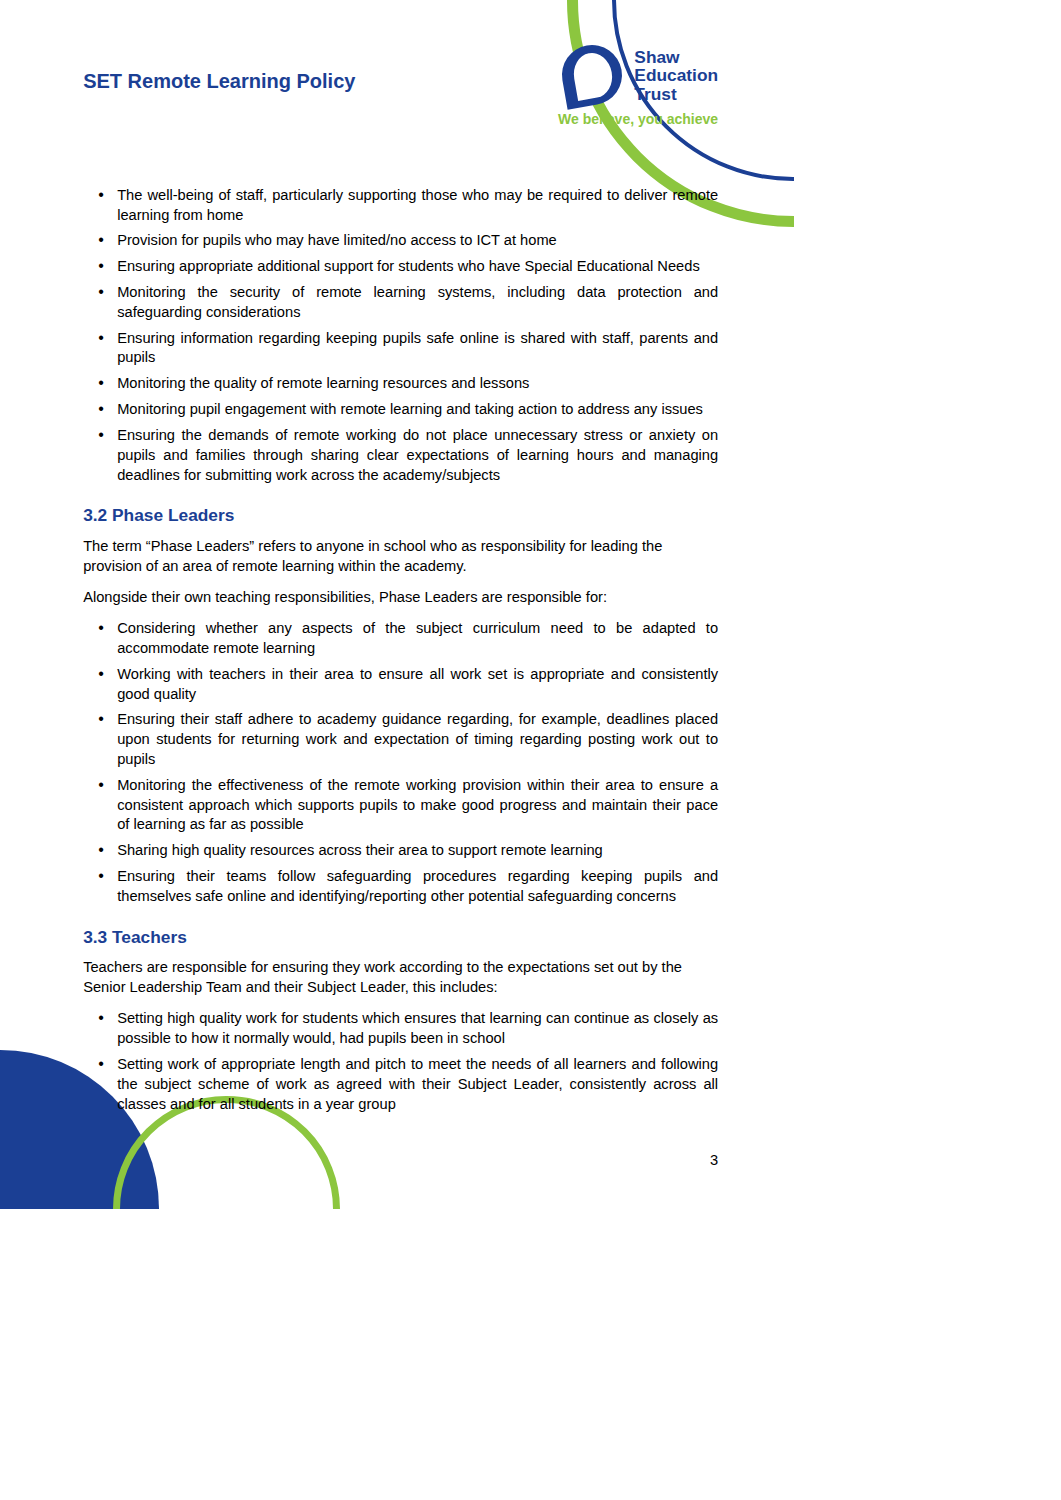Shaw Education Trust
We believe, you achieve
SET Remote Learning Policy
The well-being of staff, particularly supporting those who may be required to deliver remote learning from home
Provision for pupils who may have limited/no access to ICT at home
Ensuring appropriate additional support for students who have Special Educational Needs
Monitoring the security of remote learning systems, including data protection and safeguarding considerations
Ensuring information regarding keeping pupils safe online is shared with staff, parents and pupils
Monitoring the quality of remote learning resources and lessons
Monitoring pupil engagement with remote learning and taking action to address any issues
Ensuring the demands of remote working do not place unnecessary stress or anxiety on pupils and families through sharing clear expectations of learning hours and managing deadlines for submitting work across the academy/subjects
3.2 Phase Leaders
The term “Phase Leaders” refers to anyone in school who as responsibility for leading the provision of an area of remote learning within the academy.
Alongside their own teaching responsibilities, Phase Leaders are responsible for:
Considering whether any aspects of the subject curriculum need to be adapted to accommodate remote learning
Working with teachers in their area to ensure all work set is appropriate and consistently good quality
Ensuring their staff adhere to academy guidance regarding, for example, deadlines placed upon students for returning work and expectation of timing regarding posting work out to pupils
Monitoring the effectiveness of the remote working provision within their area to ensure a consistent approach which supports pupils to make good progress and maintain their pace of learning as far as possible
Sharing high quality resources across their area to support remote learning
Ensuring their teams follow safeguarding procedures regarding keeping pupils and themselves safe online and identifying/reporting other potential safeguarding concerns
3.3 Teachers
Teachers are responsible for ensuring they work according to the expectations set out by the Senior Leadership Team and their Subject Leader, this includes:
Setting high quality work for students which ensures that learning can continue as closely as possible to how it normally would, had pupils been in school
Setting work of appropriate length and pitch to meet the needs of all learners and following the subject scheme of work as agreed with their Subject Leader, consistently across all classes and for all students in a year group
3